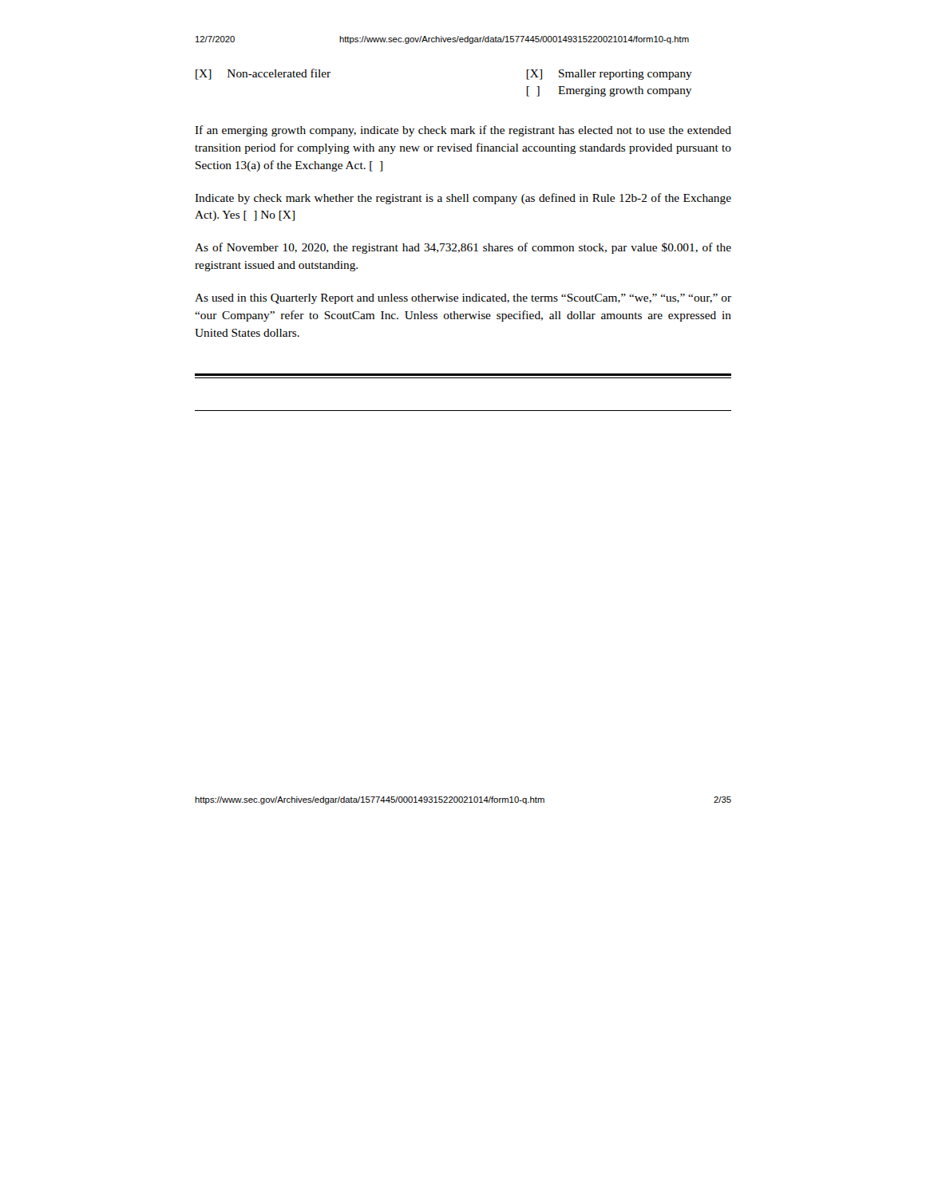12/7/2020 https://www.sec.gov/Archives/edgar/data/1577445/000149315220021014/form10-q.htm
| [X] | Non-accelerated filer | | [X] | Smaller reporting company |
| | | | [ ] | Emerging growth company |
If an emerging growth company, indicate by check mark if the registrant has elected not to use the extended transition period for complying with any new or revised financial accounting standards provided pursuant to Section 13(a) of the Exchange Act. [ ]
Indicate by check mark whether the registrant is a shell company (as defined in Rule 12b-2 of the Exchange Act). Yes [ ] No [X]
As of November 10, 2020, the registrant had 34,732,861 shares of common stock, par value $0.001, of the registrant issued and outstanding.
As used in this Quarterly Report and unless otherwise indicated, the terms “ScoutCam,” “we,” “us,” “our,” or “our Company” refer to ScoutCam Inc. Unless otherwise specified, all dollar amounts are expressed in United States dollars.
https://www.sec.gov/Archives/edgar/data/1577445/000149315220021014/form10-q.htm 2/35